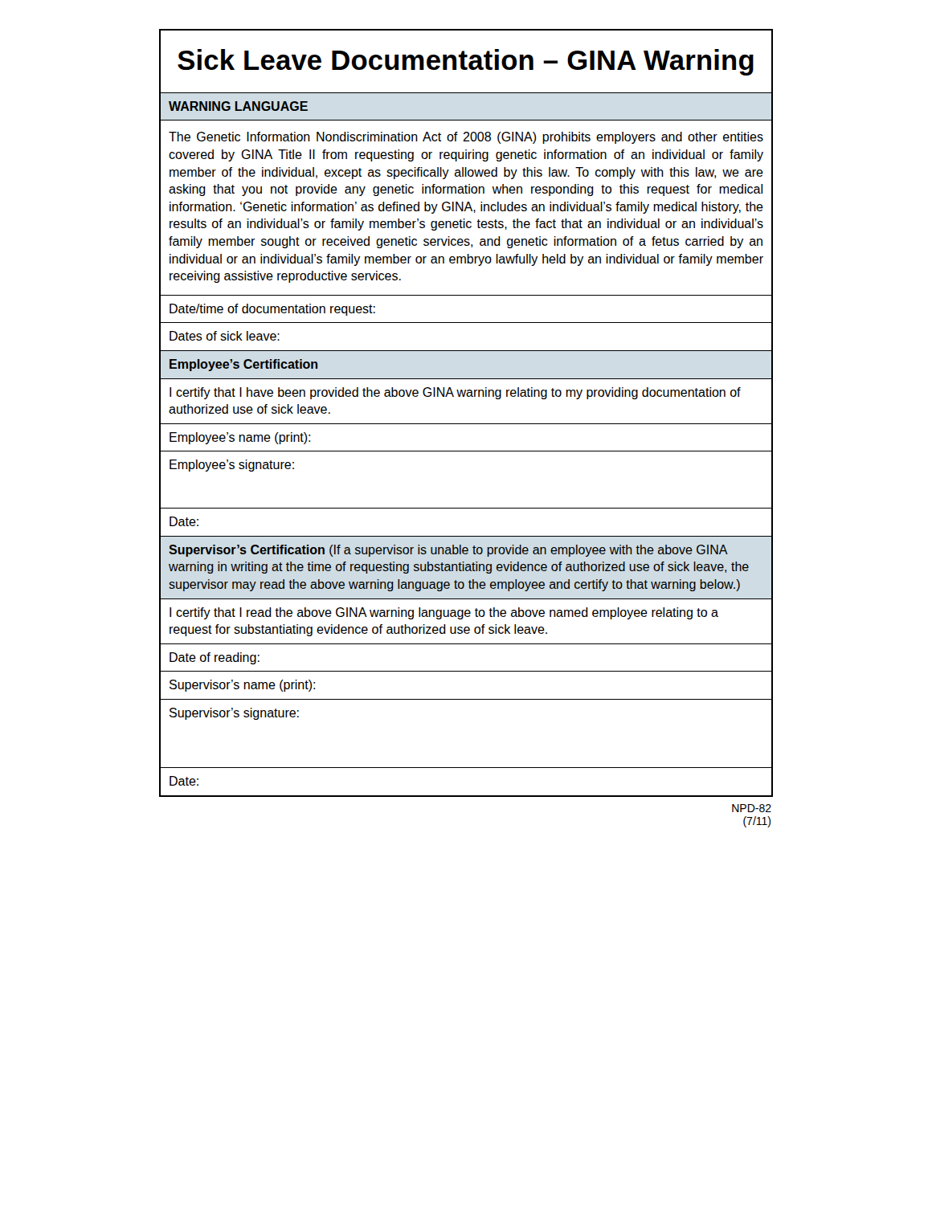Sick Leave Documentation – GINA Warning
WARNING LANGUAGE
The Genetic Information Nondiscrimination Act of 2008 (GINA) prohibits employers and other entities covered by GINA Title II from requesting or requiring genetic information of an individual or family member of the individual, except as specifically allowed by this law. To comply with this law, we are asking that you not provide any genetic information when responding to this request for medical information. ‘Genetic information’ as defined by GINA, includes an individual’s family medical history, the results of an individual’s or family member’s genetic tests, the fact that an individual or an individual’s family member sought or received genetic services, and genetic information of a fetus carried by an individual or an individual’s family member or an embryo lawfully held by an individual or family member receiving assistive reproductive services.
Date/time of documentation request:
Dates of sick leave:
Employee’s Certification
I certify that I have been provided the above GINA warning relating to my providing documentation of authorized use of sick leave.
Employee’s name (print):
Employee’s signature:
Date:
Supervisor’s Certification (If a supervisor is unable to provide an employee with the above GINA warning in writing at the time of requesting substantiating evidence of authorized use of sick leave, the supervisor may read the above warning language to the employee and certify to that warning below.)
I certify that I read the above GINA warning language to the above named employee relating to a request for substantiating evidence of authorized use of sick leave.
Date of reading:
Supervisor’s name (print):
Supervisor’s signature:
Date:
NPD-82
(7/11)